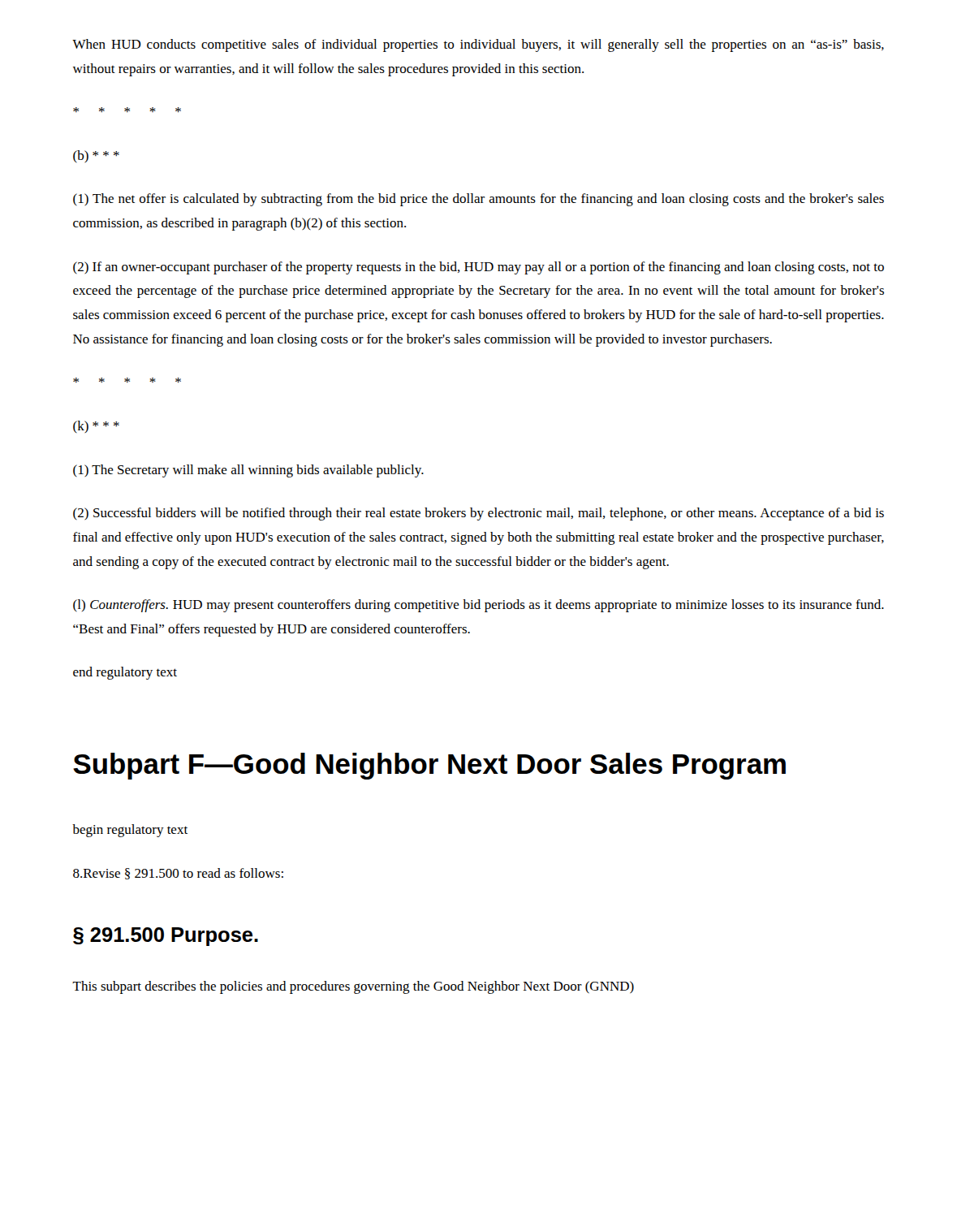When HUD conducts competitive sales of individual properties to individual buyers, it will generally sell the properties on an “as-is” basis, without repairs or warranties, and it will follow the sales procedures provided in this section.
* * * * *
(b) * * *
(1) The net offer is calculated by subtracting from the bid price the dollar amounts for the financing and loan closing costs and the broker's sales commission, as described in paragraph (b)(2) of this section.
(2) If an owner-occupant purchaser of the property requests in the bid, HUD may pay all or a portion of the financing and loan closing costs, not to exceed the percentage of the purchase price determined appropriate by the Secretary for the area. In no event will the total amount for broker's sales commission exceed 6 percent of the purchase price, except for cash bonuses offered to brokers by HUD for the sale of hard-to-sell properties. No assistance for financing and loan closing costs or for the broker's sales commission will be provided to investor purchasers.
* * * * *
(k) * * *
(1) The Secretary will make all winning bids available publicly.
(2) Successful bidders will be notified through their real estate brokers by electronic mail, mail, telephone, or other means. Acceptance of a bid is final and effective only upon HUD's execution of the sales contract, signed by both the submitting real estate broker and the prospective purchaser, and sending a copy of the executed contract by electronic mail to the successful bidder or the bidder's agent.
(l) Counteroffers. HUD may present counteroffers during competitive bid periods as it deems appropriate to minimize losses to its insurance fund. “Best and Final” offers requested by HUD are considered counteroffers.
end regulatory text
Subpart F—Good Neighbor Next Door Sales Program
begin regulatory text
8.Revise § 291.500 to read as follows:
§ 291.500 Purpose.
This subpart describes the policies and procedures governing the Good Neighbor Next Door (GNND)